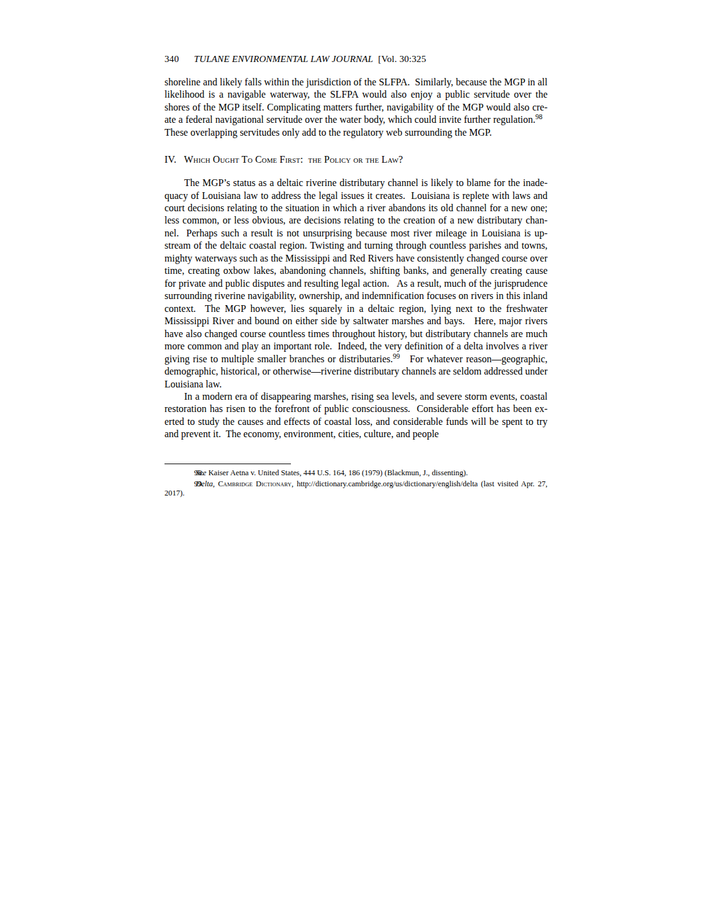340 TULANE ENVIRONMENTAL LAW JOURNAL [Vol. 30:325
shoreline and likely falls within the jurisdiction of the SLFPA. Similarly, because the MGP in all likelihood is a navigable waterway, the SLFPA would also enjoy a public servitude over the shores of the MGP itself. Complicating matters further, navigability of the MGP would also create a federal navigational servitude over the water body, which could invite further regulation.98 These overlapping servitudes only add to the regulatory web surrounding the MGP.
IV. Which Ought To Come First: the Policy or the Law?
The MGP’s status as a deltaic riverine distributary channel is likely to blame for the inadequacy of Louisiana law to address the legal issues it creates. Louisiana is replete with laws and court decisions relating to the situation in which a river abandons its old channel for a new one; less common, or less obvious, are decisions relating to the creation of a new distributary channel. Perhaps such a result is not unsurprising because most river mileage in Louisiana is upstream of the deltaic coastal region. Twisting and turning through countless parishes and towns, mighty waterways such as the Mississippi and Red Rivers have consistently changed course over time, creating oxbow lakes, abandoning channels, shifting banks, and generally creating cause for private and public disputes and resulting legal action. As a result, much of the jurisprudence surrounding riverine navigability, ownership, and indemnification focuses on rivers in this inland context. The MGP however, lies squarely in a deltaic region, lying next to the freshwater Mississippi River and bound on either side by saltwater marshes and bays. Here, major rivers have also changed course countless times throughout history, but distributary channels are much more common and play an important role. Indeed, the very definition of a delta involves a river giving rise to multiple smaller branches or distributaries.99 For whatever reason—geographic, demographic, historical, or otherwise—riverine distributary channels are seldom addressed under Louisiana law.
In a modern era of disappearing marshes, rising sea levels, and severe storm events, coastal restoration has risen to the forefront of public consciousness. Considerable effort has been exerted to study the causes and effects of coastal loss, and considerable funds will be spent to try and prevent it. The economy, environment, cities, culture, and people
98. See Kaiser Aetna v. United States, 444 U.S. 164, 186 (1979) (Blackmun, J., dissenting).
99. Delta, Cambridge Dictionary, http://dictionary.cambridge.org/us/dictionary/english/delta (last visited Apr. 27, 2017).